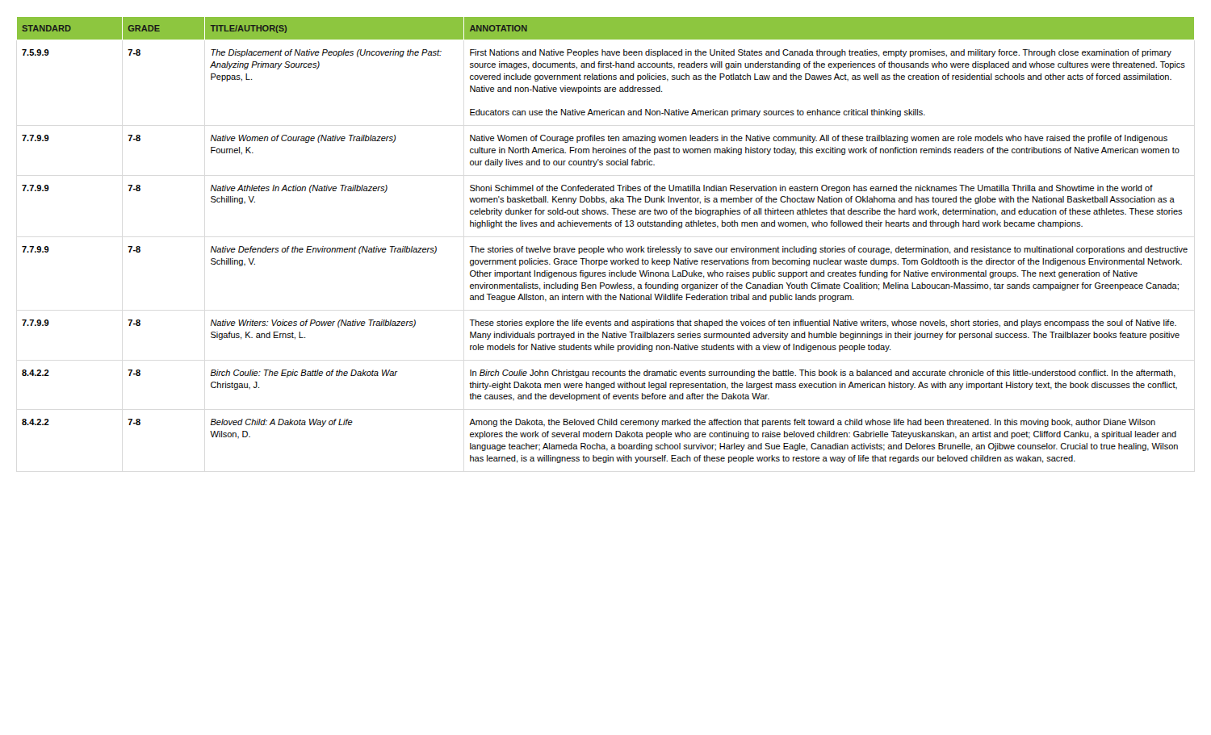| STANDARD | GRADE | TITLE/AUTHOR(S) | ANNOTATION |
| --- | --- | --- | --- |
| 7.5.9.9 | 7-8 | The Displacement of Native Peoples (Uncovering the Past: Analyzing Primary Sources) Peppas, L. | First Nations and Native Peoples have been displaced in the United States and Canada through treaties, empty promises, and military force. Through close examination of primary source images, documents, and first-hand accounts, readers will gain understanding of the experiences of thousands who were displaced and whose cultures were threatened. Topics covered include government relations and policies, such as the Potlatch Law and the Dawes Act, as well as the creation of residential schools and other acts of forced assimilation. Native and non-Native viewpoints are addressed. Educators can use the Native American and Non-Native American primary sources to enhance critical thinking skills. |
| 7.7.9.9 | 7-8 | Native Women of Courage (Native Trailblazers) Fournel, K. | Native Women of Courage profiles ten amazing women leaders in the Native community. All of these trailblazing women are role models who have raised the profile of Indigenous culture in North America. From heroines of the past to women making history today, this exciting work of nonfiction reminds readers of the contributions of Native American women to our daily lives and to our country's social fabric. |
| 7.7.9.9 | 7-8 | Native Athletes In Action (Native Trailblazers) Schilling, V. | Shoni Schimmel of the Confederated Tribes of the Umatilla Indian Reservation in eastern Oregon has earned the nicknames The Umatilla Thrilla and Showtime in the world of women's basketball. Kenny Dobbs, aka The Dunk Inventor, is a member of the Choctaw Nation of Oklahoma and has toured the globe with the National Basketball Association as a celebrity dunker for sold-out shows. These are two of the biographies of all thirteen athletes that describe the hard work, determination, and education of these athletes. These stories highlight the lives and achievements of 13 outstanding athletes, both men and women, who followed their hearts and through hard work became champions. |
| 7.7.9.9 | 7-8 | Native Defenders of the Environment (Native Trailblazers) Schilling, V. | The stories of twelve brave people who work tirelessly to save our environment including stories of courage, determination, and resistance to multinational corporations and destructive government policies. Grace Thorpe worked to keep Native reservations from becoming nuclear waste dumps. Tom Goldtooth is the director of the Indigenous Environmental Network. Other important Indigenous figures include Winona LaDuke, who raises public support and creates funding for Native environmental groups. The next generation of Native environmentalists, including Ben Powless, a founding organizer of the Canadian Youth Climate Coalition; Melina Laboucan-Massimo, tar sands campaigner for Greenpeace Canada; and Teague Allston, an intern with the National Wildlife Federation tribal and public lands program. |
| 7.7.9.9 | 7-8 | Native Writers: Voices of Power (Native Trailblazers) Sigafus, K. and Ernst, L. | These stories explore the life events and aspirations that shaped the voices of ten influential Native writers, whose novels, short stories, and plays encompass the soul of Native life. Many individuals portrayed in the Native Trailblazers series surmounted adversity and humble beginnings in their journey for personal success. The Trailblazer books feature positive role models for Native students while providing non-Native students with a view of Indigenous people today. |
| 8.4.2.2 | 7-8 | Birch Coulie: The Epic Battle of the Dakota War Christgau, J. | In Birch Coulie John Christgau recounts the dramatic events surrounding the battle. This book is a balanced and accurate chronicle of this little-understood conflict. In the aftermath, thirty-eight Dakota men were hanged without legal representation, the largest mass execution in American history. As with any important History text, the book discusses the conflict, the causes, and the development of events before and after the Dakota War. |
| 8.4.2.2 | 7-8 | Beloved Child: A Dakota Way of Life Wilson, D. | Among the Dakota, the Beloved Child ceremony marked the affection that parents felt toward a child whose life had been threatened. In this moving book, author Diane Wilson explores the work of several modern Dakota people who are continuing to raise beloved children: Gabrielle Tateyuskanskan, an artist and poet; Clifford Canku, a spiritual leader and language teacher; Alameda Rocha, a boarding school survivor; Harley and Sue Eagle, Canadian activists; and Delores Brunelle, an Ojibwe counselor. Crucial to true healing, Wilson has learned, is a willingness to begin with yourself. Each of these people works to restore a way of life that regards our beloved children as wakan, sacred. |